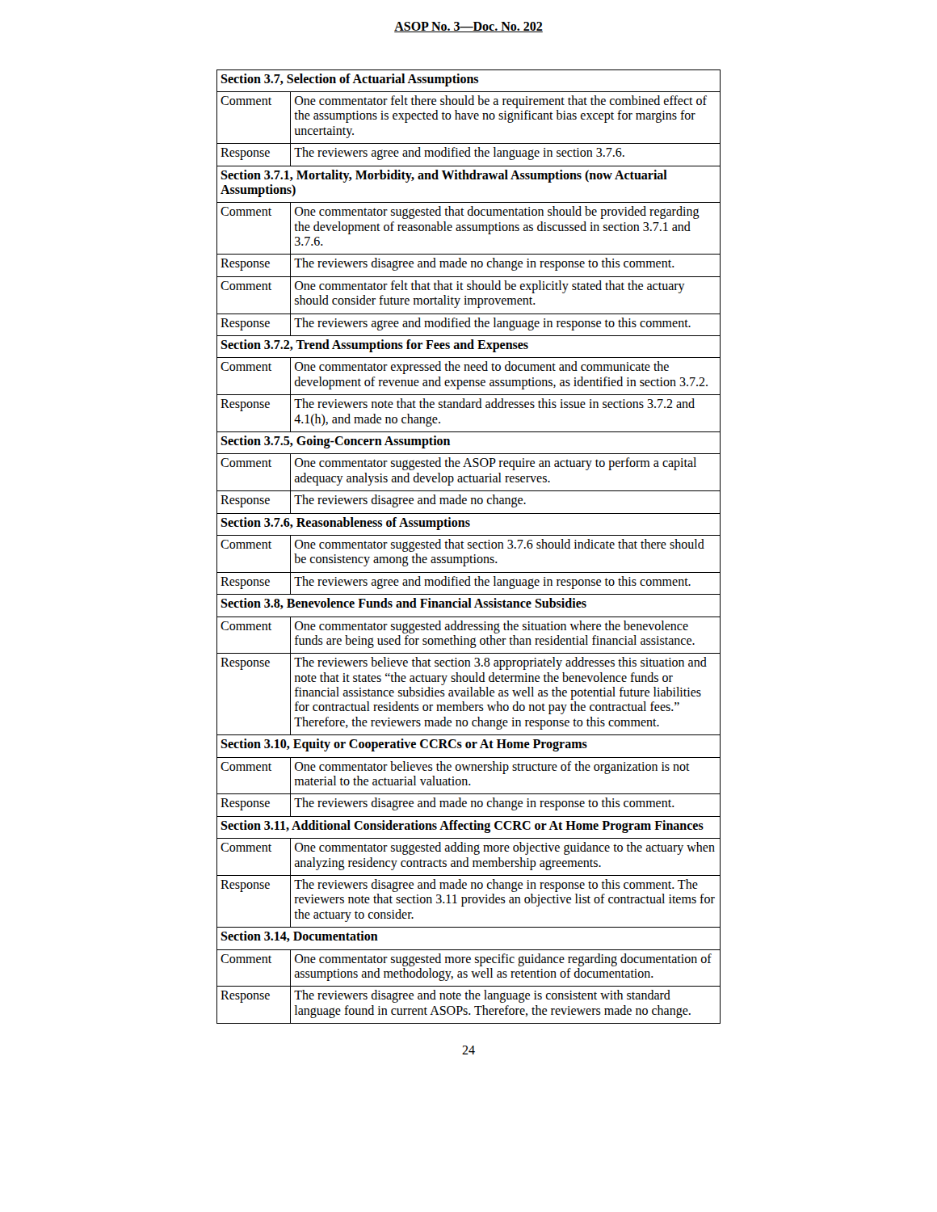ASOP No. 3—Doc. No. 202
| Section 3.7, Selection of Actuarial Assumptions |
| Comment | One commentator felt there should be a requirement that the combined effect of the assumptions is expected to have no significant bias except for margins for uncertainty. |
| Response | The reviewers agree and modified the language in section 3.7.6. |
| Section 3.7.1, Mortality, Morbidity, and Withdrawal Assumptions (now Actuarial Assumptions) |
| Comment | One commentator suggested that documentation should be provided regarding the development of reasonable assumptions as discussed in section 3.7.1 and 3.7.6. |
| Response | The reviewers disagree and made no change in response to this comment. |
| Comment | One commentator felt that that it should be explicitly stated that the actuary should consider future mortality improvement. |
| Response | The reviewers agree and modified the language in response to this comment. |
| Section 3.7.2, Trend Assumptions for Fees and Expenses |
| Comment | One commentator expressed the need to document and communicate the development of revenue and expense assumptions, as identified in section 3.7.2. |
| Response | The reviewers note that the standard addresses this issue in sections 3.7.2 and 4.1(h), and made no change. |
| Section 3.7.5, Going-Concern Assumption |
| Comment | One commentator suggested the ASOP require an actuary to perform a capital adequacy analysis and develop actuarial reserves. |
| Response | The reviewers disagree and made no change. |
| Section 3.7.6, Reasonableness of Assumptions |
| Comment | One commentator suggested that section 3.7.6 should indicate that there should be consistency among the assumptions. |
| Response | The reviewers agree and modified the language in response to this comment. |
| Section 3.8, Benevolence Funds and Financial Assistance Subsidies |
| Comment | One commentator suggested addressing the situation where the benevolence funds are being used for something other than residential financial assistance. |
| Response | The reviewers believe that section 3.8 appropriately addresses this situation and note that it states “the actuary should determine the benevolence funds or financial assistance subsidies available as well as the potential future liabilities for contractual residents or members who do not pay the contractual fees.” Therefore, the reviewers made no change in response to this comment. |
| Section 3.10, Equity or Cooperative CCRCs or At Home Programs |
| Comment | One commentator believes the ownership structure of the organization is not material to the actuarial valuation. |
| Response | The reviewers disagree and made no change in response to this comment. |
| Section 3.11, Additional Considerations Affecting CCRC or At Home Program Finances |
| Comment | One commentator suggested adding more objective guidance to the actuary when analyzing residency contracts and membership agreements. |
| Response | The reviewers disagree and made no change in response to this comment. The reviewers note that section 3.11 provides an objective list of contractual items for the actuary to consider. |
| Section 3.14, Documentation |
| Comment | One commentator suggested more specific guidance regarding documentation of assumptions and methodology, as well as retention of documentation. |
| Response | The reviewers disagree and note the language is consistent with standard language found in current ASOPs. Therefore, the reviewers made no change. |
24